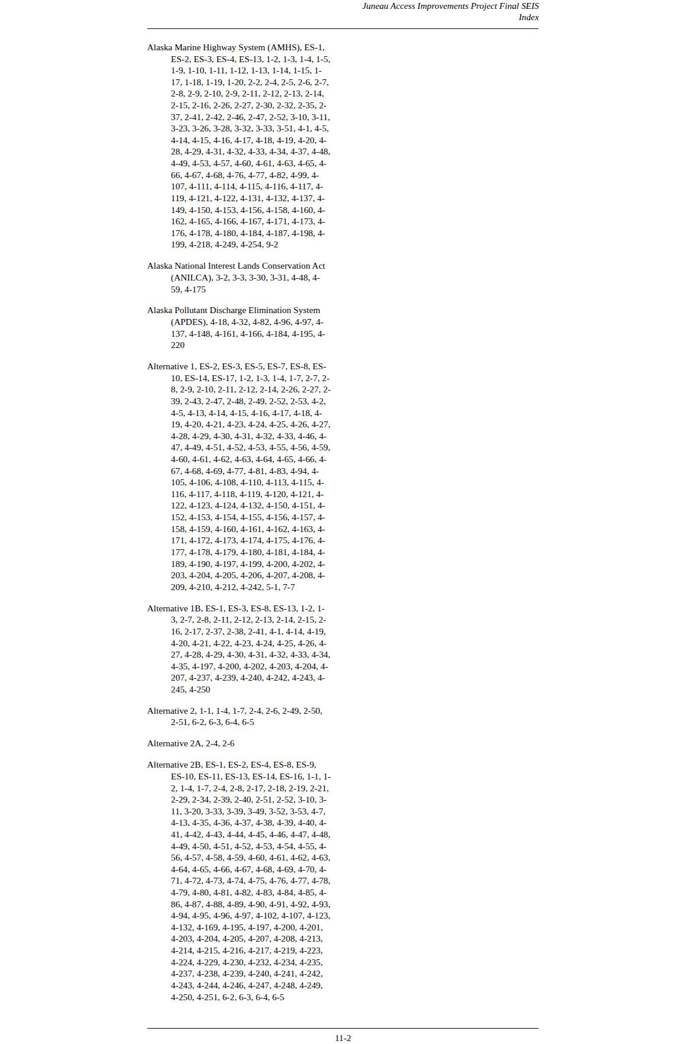Juneau Access Improvements Project Final SEIS Index
Alaska Marine Highway System (AMHS), ES-1, ES-2, ES-3, ES-4, ES-13, 1-2, 1-3, 1-4, 1-5, 1-9, 1-10, 1-11, 1-12, 1-13, 1-14, 1-15, 1-17, 1-18, 1-19, 1-20, 2-2, 2-4, 2-5, 2-6, 2-7, 2-8, 2-9, 2-10, 2-9, 2-11, 2-12, 2-13, 2-14, 2-15, 2-16, 2-26, 2-27, 2-30, 2-32, 2-35, 2-37, 2-41, 2-42, 2-46, 2-47, 2-52, 3-10, 3-11, 3-23, 3-26, 3-28, 3-32, 3-33, 3-51, 4-1, 4-5, 4-14, 4-15, 4-16, 4-17, 4-18, 4-19, 4-20, 4-28, 4-29, 4-31, 4-32, 4-33, 4-34, 4-37, 4-48, 4-49, 4-53, 4-57, 4-60, 4-61, 4-63, 4-65, 4-66, 4-67, 4-68, 4-76, 4-77, 4-82, 4-99, 4-107, 4-111, 4-114, 4-115, 4-116, 4-117, 4-119, 4-121, 4-122, 4-131, 4-132, 4-137, 4-149, 4-150, 4-153, 4-156, 4-158, 4-160, 4-162, 4-165, 4-166, 4-167, 4-171, 4-173, 4-176, 4-178, 4-180, 4-184, 4-187, 4-198, 4-199, 4-218, 4-249, 4-254, 9-2
Alaska National Interest Lands Conservation Act (ANILCA), 3-2, 3-3, 3-30, 3-31, 4-48, 4-59, 4-175
Alaska Pollutant Discharge Elimination System (APDES), 4-18, 4-32, 4-82, 4-96, 4-97, 4-137, 4-148, 4-161, 4-166, 4-184, 4-195, 4-220
Alternative 1, ES-2, ES-3, ES-5, ES-7, ES-8, ES-10, ES-14, ES-17, 1-2, 1-3, 1-4, 1-7, 2-7, 2-8, 2-9, 2-10, 2-11, 2-12, 2-14, 2-26, 2-27, 2-39, 2-43, 2-47, 2-48, 2-49, 2-52, 2-53, 4-2, 4-5, 4-13, 4-14, 4-15, 4-16, 4-17, 4-18, 4-19, 4-20, 4-21, 4-23, 4-24, 4-25, 4-26, 4-27, 4-28, 4-29, 4-30, 4-31, 4-32, 4-33, 4-46, 4-47, 4-49, 4-51, 4-52, 4-53, 4-55, 4-56, 4-59, 4-60, 4-61, 4-62, 4-63, 4-64, 4-65, 4-66, 4-67, 4-68, 4-69, 4-77, 4-81, 4-83, 4-94, 4-105, 4-106, 4-108, 4-110, 4-113, 4-115, 4-116, 4-117, 4-118, 4-119, 4-120, 4-121, 4-122, 4-123, 4-124, 4-132, 4-150, 4-151, 4-152, 4-153, 4-154, 4-155, 4-156, 4-157, 4-158, 4-159, 4-160, 4-161, 4-162, 4-163, 4-171, 4-172, 4-173, 4-174, 4-175, 4-176, 4-177, 4-178, 4-179, 4-180, 4-181, 4-184, 4-189, 4-190, 4-197, 4-199, 4-200, 4-202, 4-203, 4-204, 4-205, 4-206, 4-207, 4-208, 4-209, 4-210, 4-212, 4-242, 5-1, 7-7
Alternative 1B, ES-1, ES-3, ES-8, ES-13, 1-2, 1-3, 2-7, 2-8, 2-11, 2-12, 2-13, 2-14, 2-15, 2-16, 2-17, 2-37, 2-38, 2-41, 4-1, 4-14, 4-19, 4-20, 4-21, 4-22, 4-23, 4-24, 4-25, 4-26, 4-27, 4-28, 4-29, 4-30, 4-31, 4-32, 4-33, 4-34, 4-35, 4-197, 4-200, 4-202, 4-203, 4-204, 4-207, 4-237, 4-239, 4-240, 4-242, 4-243, 4-245, 4-250
Alternative 2, 1-1, 1-4, 1-7, 2-4, 2-6, 2-49, 2-50, 2-51, 6-2, 6-3, 6-4, 6-5
Alternative 2A, 2-4, 2-6
Alternative 2B, ES-1, ES-2, ES-4, ES-8, ES-9, ES-10, ES-11, ES-13, ES-14, ES-16, 1-1, 1-2, 1-4, 1-7, 2-4, 2-8, 2-17, 2-18, 2-19, 2-21, 2-29, 2-34, 2-39, 2-40, 2-51, 2-52, 3-10, 3-11, 3-20, 3-33, 3-39, 3-49, 3-52, 3-53, 4-7, 4-13, 4-35, 4-36, 4-37, 4-38, 4-39, 4-40, 4-41, 4-42, 4-43, 4-44, 4-45, 4-46, 4-47, 4-48, 4-49, 4-50, 4-51, 4-52, 4-53, 4-54, 4-55, 4-56, 4-57, 4-58, 4-59, 4-60, 4-61, 4-62, 4-63, 4-64, 4-65, 4-66, 4-67, 4-68, 4-69, 4-70, 4-71, 4-72, 4-73, 4-74, 4-75, 4-76, 4-77, 4-78, 4-79, 4-80, 4-81, 4-82, 4-83, 4-84, 4-85, 4-86, 4-87, 4-88, 4-89, 4-90, 4-91, 4-92, 4-93, 4-94, 4-95, 4-96, 4-97, 4-102, 4-107, 4-123, 4-132, 4-169, 4-195, 4-197, 4-200, 4-201, 4-203, 4-204, 4-205, 4-207, 4-208, 4-213, 4-214, 4-215, 4-216, 4-217, 4-219, 4-223, 4-224, 4-229, 4-230, 4-232, 4-234, 4-235, 4-237, 4-238, 4-239, 4-240, 4-241, 4-242, 4-243, 4-244, 4-246, 4-247, 4-248, 4-249, 4-250, 4-251, 6-2, 6-3, 6-4, 6-5
11-2